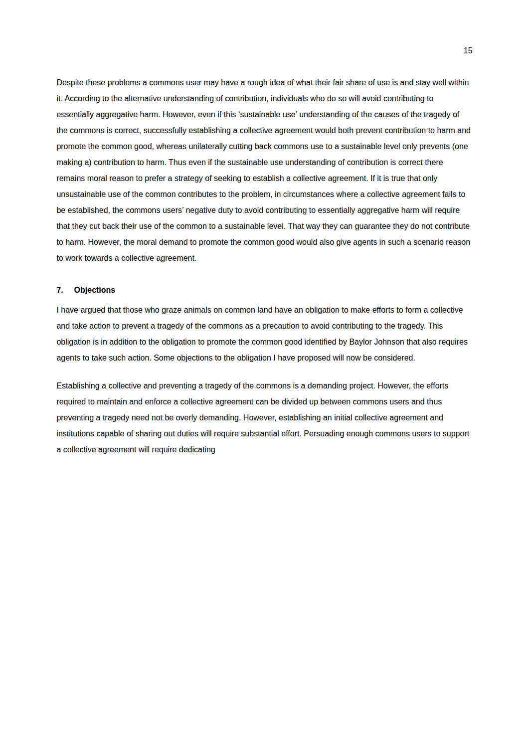15
Despite these problems a commons user may have a rough idea of what their fair share of use is and stay well within it. According to the alternative understanding of contribution, individuals who do so will avoid contributing to essentially aggregative harm. However, even if this ‘sustainable use’ understanding of the causes of the tragedy of the commons is correct, successfully establishing a collective agreement would both prevent contribution to harm and promote the common good, whereas unilaterally cutting back commons use to a sustainable level only prevents (one making a) contribution to harm. Thus even if the sustainable use understanding of contribution is correct there remains moral reason to prefer a strategy of seeking to establish a collective agreement. If it is true that only unsustainable use of the common contributes to the problem, in circumstances where a collective agreement fails to be established, the commons users’ negative duty to avoid contributing to essentially aggregative harm will require that they cut back their use of the common to a sustainable level. That way they can guarantee they do not contribute to harm. However, the moral demand to promote the common good would also give agents in such a scenario reason to work towards a collective agreement.
7. Objections
I have argued that those who graze animals on common land have an obligation to make efforts to form a collective and take action to prevent a tragedy of the commons as a precaution to avoid contributing to the tragedy. This obligation is in addition to the obligation to promote the common good identified by Baylor Johnson that also requires agents to take such action. Some objections to the obligation I have proposed will now be considered.
Establishing a collective and preventing a tragedy of the commons is a demanding project. However, the efforts required to maintain and enforce a collective agreement can be divided up between commons users and thus preventing a tragedy need not be overly demanding. However, establishing an initial collective agreement and institutions capable of sharing out duties will require substantial effort. Persuading enough commons users to support a collective agreement will require dedicating